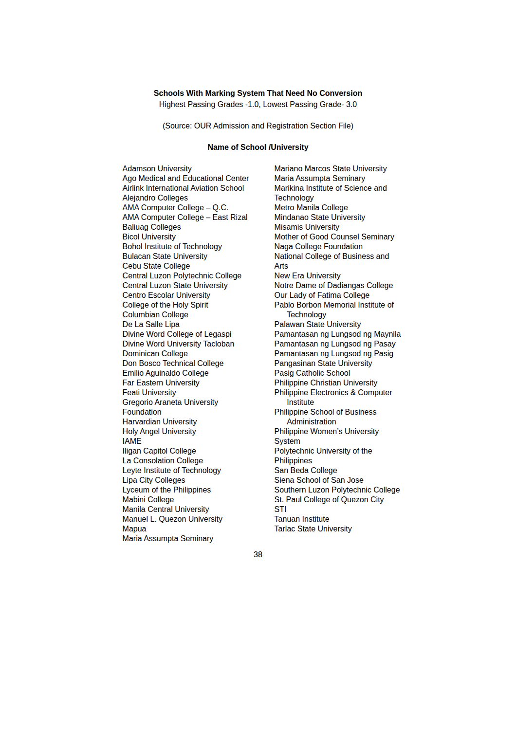Schools With Marking System That Need No Conversion
Highest Passing Grades -1.0, Lowest Passing Grade- 3.0
(Source: OUR Admission and Registration Section File)
Name of School /University
Adamson University
Ago Medical and Educational Center
Airlink International Aviation School
Alejandro Colleges
AMA Computer College – Q.C.
AMA Computer College – East Rizal
Baliuag Colleges
Bicol University
Bohol Institute of Technology
Bulacan State University
Cebu State College
Central Luzon Polytechnic College
Central Luzon State University
Centro Escolar University
College of the Holy Spirit
Columbian College
De La Salle Lipa
Divine Word College of Legaspi
Divine Word University Tacloban
Dominican College
Don Bosco Technical College
Emilio Aguinaldo College
Far Eastern University
Feati University
Gregorio Araneta University
Foundation
Harvardian University
Holy Angel University
IAME
Iligan Capitol College
La Consolation College
Leyte Institute of Technology
Lipa City Colleges
Lyceum of the Philippines
Mabini College
Manila Central University
Manuel L. Quezon University
Mapua
Maria Assumpta Seminary
Mariano Marcos State University
Maria Assumpta Seminary
Marikina Institute of Science and
Technology
Metro Manila College
Mindanao State University
Misamis University
Mother of Good Counsel Seminary
Naga College Foundation
National College of Business and
Arts
New Era University
Notre Dame of Dadiangas College
Our Lady of Fatima College
Pablo Borbon Memorial Institute of
Technology
Palawan State University
Pamantasan ng Lungsod ng Maynila
Pamantasan ng Lungsod ng Pasay
Pamantasan ng Lungsod ng Pasig
Pangasinan State University
Pasig Catholic School
Philippine Christian University
Philippine Electronics & Computer
Institute
Philippine School of Business
Administration
Philippine Women’s University
System
Polytechnic University of the
Philippines
San Beda College
Siena School of San Jose
Southern Luzon Polytechnic College
St. Paul College of Quezon City
STI
Tanuan Institute
Tarlac State University
38